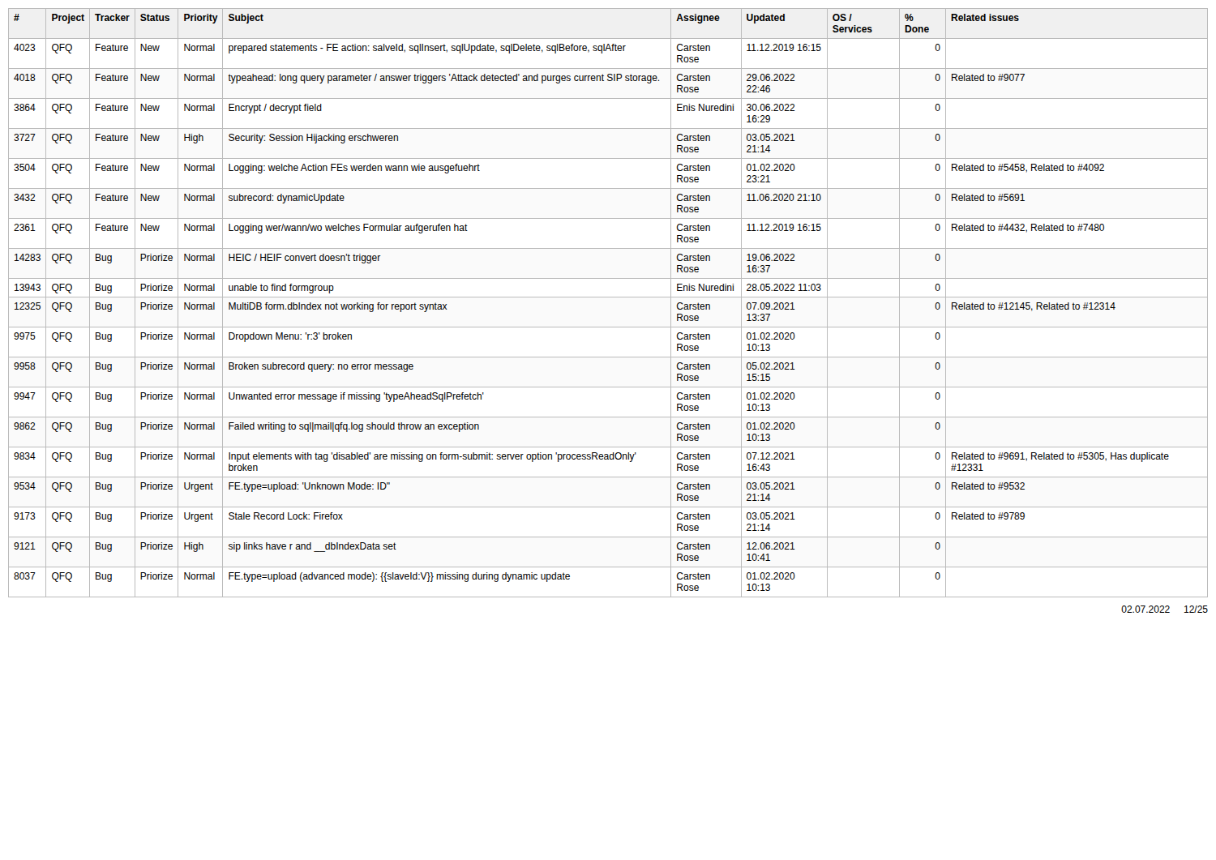| # | Project | Tracker | Status | Priority | Subject | Assignee | Updated | OS / Services | % Done | Related issues |
| --- | --- | --- | --- | --- | --- | --- | --- | --- | --- | --- |
| 4023 | QFQ | Feature | New | Normal | prepared statements - FE action: salveId, sqlInsert, sqlUpdate, sqlDelete, sqlBefore, sqlAfter | Carsten Rose | 11.12.2019 16:15 | | 0 | |
| 4018 | QFQ | Feature | New | Normal | typeahead: long query parameter / answer triggers 'Attack detected' and purges current SIP storage. | Carsten Rose | 29.06.2022 22:46 | | 0 | Related to #9077 |
| 3864 | QFQ | Feature | New | Normal | Encrypt / decrypt field | Enis Nuredini | 30.06.2022 16:29 | | 0 | |
| 3727 | QFQ | Feature | New | High | Security: Session Hijacking erschweren | Carsten Rose | 03.05.2021 21:14 | | 0 | |
| 3504 | QFQ | Feature | New | Normal | Logging: welche Action FEs werden wann wie ausgefuehrt | Carsten Rose | 01.02.2020 23:21 | | 0 | Related to #5458, Related to #4092 |
| 3432 | QFQ | Feature | New | Normal | subrecord: dynamicUpdate | Carsten Rose | 11.06.2020 21:10 | | 0 | Related to #5691 |
| 2361 | QFQ | Feature | New | Normal | Logging wer/wann/wo welches Formular aufgerufen hat | Carsten Rose | 11.12.2019 16:15 | | 0 | Related to #4432, Related to #7480 |
| 14283 | QFQ | Bug | Priorize | Normal | HEIC / HEIF convert doesn't trigger | Carsten Rose | 19.06.2022 16:37 | | 0 | |
| 13943 | QFQ | Bug | Priorize | Normal | unable to find formgroup | Enis Nuredini | 28.05.2022 11:03 | | 0 | |
| 12325 | QFQ | Bug | Priorize | Normal | MultiDB form.dbIndex not working for report syntax | Carsten Rose | 07.09.2021 13:37 | | 0 | Related to #12145, Related to #12314 |
| 9975 | QFQ | Bug | Priorize | Normal | Dropdown Menu: 'r:3' broken | Carsten Rose | 01.02.2020 10:13 | | 0 | |
| 9958 | QFQ | Bug | Priorize | Normal | Broken subrecord query: no error message | Carsten Rose | 05.02.2021 15:15 | | 0 | |
| 9947 | QFQ | Bug | Priorize | Normal | Unwanted error message if missing 'typeAheadSqlPrefetch' | Carsten Rose | 01.02.2020 10:13 | | 0 | |
| 9862 | QFQ | Bug | Priorize | Normal | Failed writing to sql/mail/qfq.log should throw an exception | Carsten Rose | 01.02.2020 10:13 | | 0 | |
| 9834 | QFQ | Bug | Priorize | Normal | Input elements with tag 'disabled' are missing on form-submit: server option 'processReadOnly' broken | Carsten Rose | 07.12.2021 16:43 | | 0 | Related to #9691, Related to #5305, Has duplicate #12331 |
| 9534 | QFQ | Bug | Priorize | Urgent | FE.type=upload: 'Unknown Mode: ID" | Carsten Rose | 03.05.2021 21:14 | | 0 | Related to #9532 |
| 9173 | QFQ | Bug | Priorize | Urgent | Stale Record Lock: Firefox | Carsten Rose | 03.05.2021 21:14 | | 0 | Related to #9789 |
| 9121 | QFQ | Bug | Priorize | High | sip links have r and __dbIndexData set | Carsten Rose | 12.06.2021 10:41 | | 0 | |
| 8037 | QFQ | Bug | Priorize | Normal | FE.type=upload (advanced mode): {{slaveId:V}} missing during dynamic update | Carsten Rose | 01.02.2020 10:13 | | 0 | |
02.07.2022 12/25